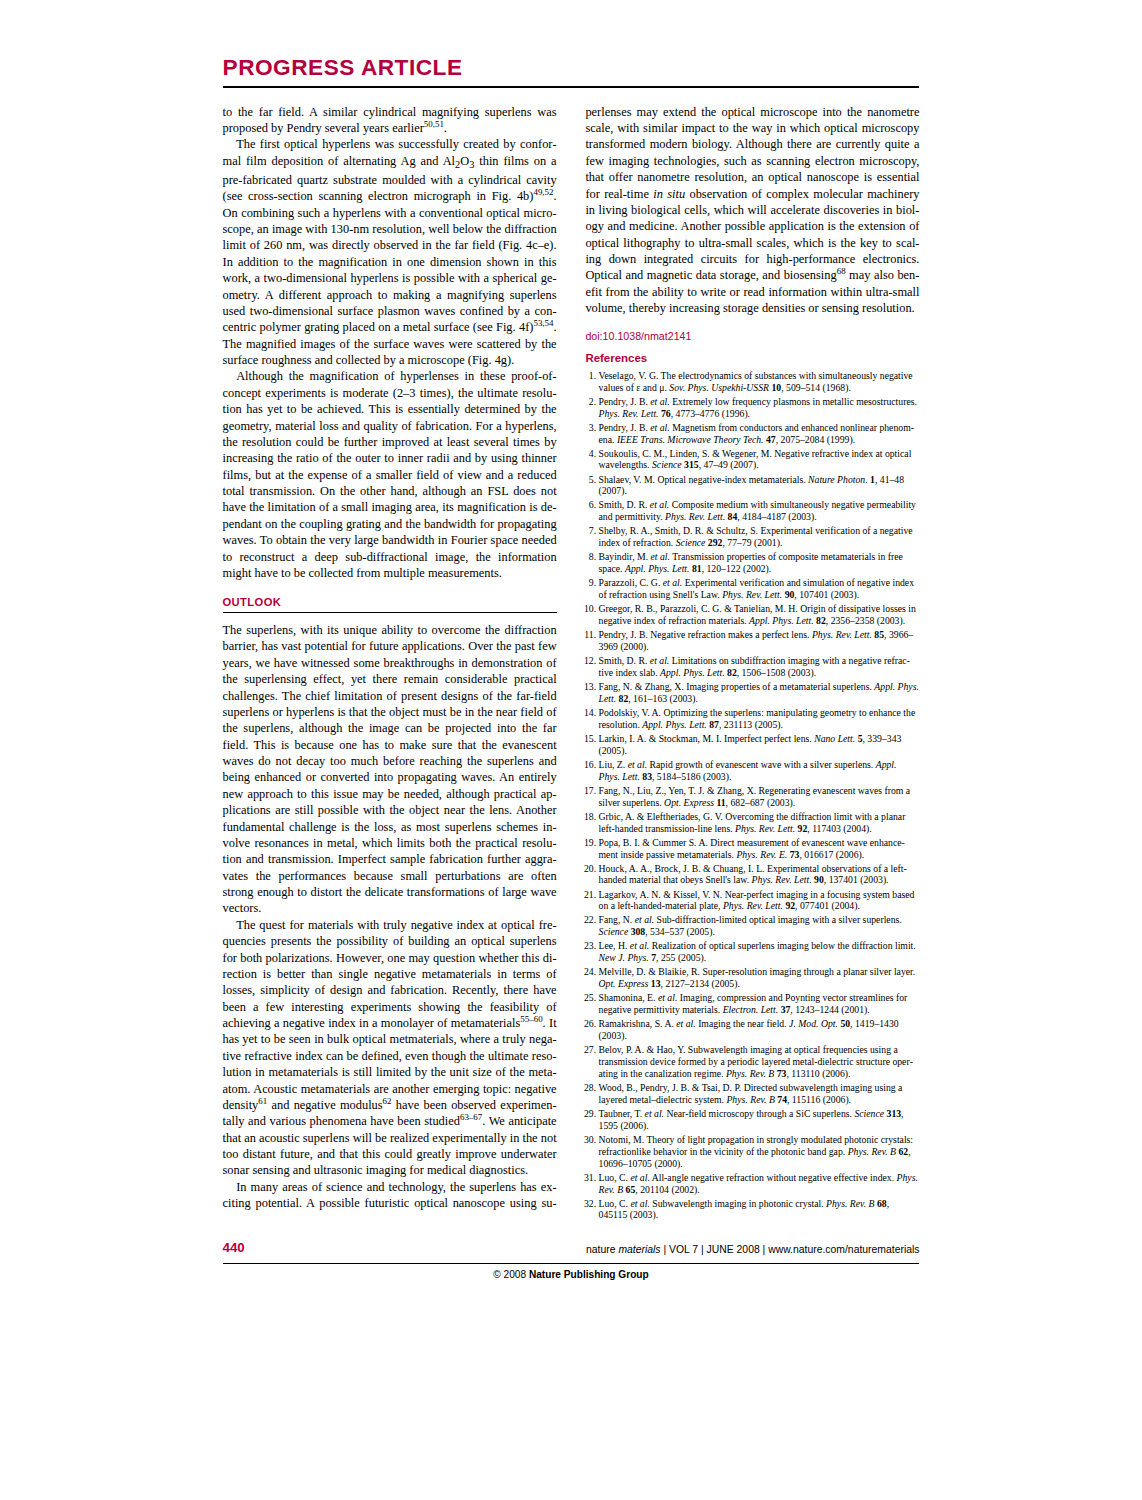PROGRESS ARTICLE
to the far field. A similar cylindrical magnifying superlens was proposed by Pendry several years earlier50,51.
The first optical hyperlens was successfully created by conformal film deposition of alternating Ag and Al2O3 thin films on a pre-fabricated quartz substrate moulded with a cylindrical cavity (see cross-section scanning electron micrograph in Fig. 4b)49,52. On combining such a hyperlens with a conventional optical microscope, an image with 130-nm resolution, well below the diffraction limit of 260 nm, was directly observed in the far field (Fig. 4c–e). In addition to the magnification in one dimension shown in this work, a two-dimensional hyperlens is possible with a spherical geometry. A different approach to making a magnifying superlens used two-dimensional surface plasmon waves confined by a concentric polymer grating placed on a metal surface (see Fig. 4f)53,54. The magnified images of the surface waves were scattered by the surface roughness and collected by a microscope (Fig. 4g).
Although the magnification of hyperlenses in these proof-of-concept experiments is moderate (2–3 times), the ultimate resolution has yet to be achieved. This is essentially determined by the geometry, material loss and quality of fabrication. For a hyperlens, the resolution could be further improved at least several times by increasing the ratio of the outer to inner radii and by using thinner films, but at the expense of a smaller field of view and a reduced total transmission. On the other hand, although an FSL does not have the limitation of a small imaging area, its magnification is dependant on the coupling grating and the bandwidth for propagating waves. To obtain the very large bandwidth in Fourier space needed to reconstruct a deep sub-diffractional image, the information might have to be collected from multiple measurements.
Outlook
The superlens, with its unique ability to overcome the diffraction barrier, has vast potential for future applications. Over the past few years, we have witnessed some breakthroughs in demonstration of the superlensing effect, yet there remain considerable practical challenges. The chief limitation of present designs of the far-field superlens or hyperlens is that the object must be in the near field of the superlens, although the image can be projected into the far field. This is because one has to make sure that the evanescent waves do not decay too much before reaching the superlens and being enhanced or converted into propagating waves. An entirely new approach to this issue may be needed, although practical applications are still possible with the object near the lens. Another fundamental challenge is the loss, as most superlens schemes involve resonances in metal, which limits both the practical resolution and transmission. Imperfect sample fabrication further aggravates the performances because small perturbations are often strong enough to distort the delicate transformations of large wave vectors.
The quest for materials with truly negative index at optical frequencies presents the possibility of building an optical superlens for both polarizations. However, one may question whether this direction is better than single negative metamaterials in terms of losses, simplicity of design and fabrication. Recently, there have been a few interesting experiments showing the feasibility of achieving a negative index in a monolayer of metamaterials55–60. It has yet to be seen in bulk optical metmaterials, where a truly negative refractive index can be defined, even though the ultimate resolution in metamaterials is still limited by the unit size of the meta-atom. Acoustic metamaterials are another emerging topic: negative density61 and negative modulus62 have been observed experimentally and various phenomena have been studied63–67. We anticipate that an acoustic superlens will be realized experimentally in the not too distant future, and that this could greatly improve underwater sonar sensing and ultrasonic imaging for medical diagnostics.
In many areas of science and technology, the superlens has exciting potential. A possible futuristic optical nanoscope using superlenses may extend the optical microscope into the nanometre scale, with similar impact to the way in which optical microscopy transformed modern biology. Although there are currently quite a few imaging technologies, such as scanning electron microscopy, that offer nanometre resolution, an optical nanoscope is essential for real-time in situ observation of complex molecular machinery in living biological cells, which will accelerate discoveries in biology and medicine. Another possible application is the extension of optical lithography to ultra-small scales, which is the key to scaling down integrated circuits for high-performance electronics. Optical and magnetic data storage, and biosensing68 may also benefit from the ability to write or read information within ultra-small volume, thereby increasing storage densities or sensing resolution.
doi:10.1038/nmat2141
References
Veselago, V. G. The electrodynamics of substances with simultaneously negative values of ε and μ. Sov. Phys. Uspekhi-USSR 10, 509–514 (1968).
Pendry, J. B. et al. Extremely low frequency plasmons in metallic mesostructures. Phys. Rev. Lett. 76, 4773–4776 (1996).
Pendry, J. B. et al. Magnetism from conductors and enhanced nonlinear phenomena. IEEE Trans. Microwave Theory Tech. 47, 2075–2084 (1999).
Soukoulis, C. M., Linden, S. & Wegener, M. Negative refractive index at optical wavelengths. Science 315, 47–49 (2007).
Shalaev, V. M. Optical negative-index metamaterials. Nature Photon. 1, 41–48 (2007).
Smith, D. R. et al. Composite medium with simultaneously negative permeability and permittivity. Phys. Rev. Lett. 84, 4184–4187 (2003).
Shelby, R. A., Smith, D. R. & Schultz, S. Experimental verification of a negative index of refraction. Science 292, 77–79 (2001).
Bayindir, M. et al. Transmission properties of composite metamaterials in free space. Appl. Phys. Lett. 81, 120–122 (2002).
Parazzoli, C. G. et al. Experimental verification and simulation of negative index of refraction using Snell's Law. Phys. Rev. Lett. 90, 107401 (2003).
Greegor, R. B., Parazzoli, C. G. & Tanielian, M. H. Origin of dissipative losses in negative index of refraction materials. Appl. Phys. Lett. 82, 2356–2358 (2003).
Pendry, J. B. Negative refraction makes a perfect lens. Phys. Rev. Lett. 85, 3966–3969 (2000).
Smith, D. R. et al. Limitations on subdiffraction imaging with a negative refractive index slab. Appl. Phys. Lett. 82, 1506–1508 (2003).
Fang, N. & Zhang, X. Imaging properties of a metamaterial superlens. Appl. Phys. Lett. 82, 161–163 (2003).
Podolskiy, V. A. Optimizing the superlens: manipulating geometry to enhance the resolution. Appl. Phys. Lett. 87, 231113 (2005).
Larkin, I. A. & Stockman, M. I. Imperfect perfect lens. Nano Lett. 5, 339–343 (2005).
Liu, Z. et al. Rapid growth of evanescent wave with a silver superlens. Appl. Phys. Lett. 83, 5184–5186 (2003).
Fang, N., Liu, Z., Yen, T. J. & Zhang, X. Regenerating evanescent waves from a silver superlens. Opt. Express 11, 682–687 (2003).
Grbic, A. & Eleftheriades, G. V. Overcoming the diffraction limit with a planar left-handed transmission-line lens. Phys. Rev. Lett. 92, 117403 (2004).
Popa, B. I. & Cummer S. A. Direct measurement of evanescent wave enhancement inside passive metamaterials. Phys. Rev. E. 73, 016617 (2006).
Houck, A. A., Brock, J. B. & Chuang, I. L. Experimental observations of a left-handed material that obeys Snell's law. Phys. Rev. Lett. 90, 137401 (2003).
Lagarkov, A. N. & Kissel, V. N. Near-perfect imaging in a focusing system based on a left-handed-material plate, Phys. Rev. Lett. 92, 077401 (2004).
Fang, N. et al. Sub-diffraction-limited optical imaging with a silver superlens. Science 308, 534–537 (2005).
Lee, H. et al. Realization of optical superlens imaging below the diffraction limit. New J. Phys. 7, 255 (2005).
Melville, D. & Blaikie, R. Super-resolution imaging through a planar silver layer. Opt. Express 13, 2127–2134 (2005).
Shamonina, E. et al. Imaging, compression and Poynting vector streamlines for negative permittivity materials. Electron. Lett. 37, 1243–1244 (2001).
Ramakrishna, S. A. et al. Imaging the near field. J. Mod. Opt. 50, 1419–1430 (2003).
Belov, P. A. & Hao, Y. Subwavelength imaging at optical frequencies using a transmission device formed by a periodic layered metal-dielectric structure operating in the canalization regime. Phys. Rev. B 73, 113110 (2006).
Wood, B., Pendry, J. B. & Tsai, D. P. Directed subwavelength imaging using a layered metal–dielectric system. Phys. Rev. B 74, 115116 (2006).
Taubner, T. et al. Near-field microscopy through a SiC superlens. Science 313, 1595 (2006).
Notomi, M. Theory of light propagation in strongly modulated photonic crystals: refractionlike behavior in the vicinity of the photonic band gap. Phys. Rev. B 62, 10696–10705 (2000).
Luo, C. et al. All-angle negative refraction without negative effective index. Phys. Rev. B 65, 201104 (2002).
Luo, C. et al. Subwavelength imaging in photonic crystal. Phys. Rev. B 68, 045115 (2003).
440
nature materials | VOL 7 | JUNE 2008 | www.nature.com/naturematerials
© 2008 Nature Publishing Group